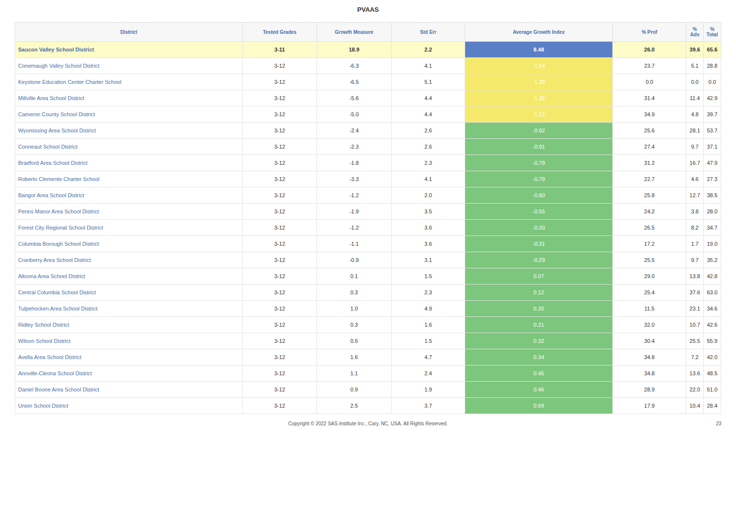PVAAS
| District | Tested Grades | Growth Measure | Std Err | Average Growth Index | % Prof | % Adv | % Total |
| --- | --- | --- | --- | --- | --- | --- | --- |
| Saucon Valley School District | 3-11 | 18.9 | 2.2 | 8.48 | 26.0 | 39.6 | 65.6 |
| Conemaugh Valley School District | 3-12 | -6.3 | 4.1 | -1.54 | 23.7 | 5.1 | 28.8 |
| Keystone Education Center Charter School | 3-12 | -6.5 | 5.1 | -1.28 | 0.0 | 0.0 | 0.0 |
| Millville Area School District | 3-12 | -5.6 | 4.4 | -1.26 | 31.4 | 11.4 | 42.9 |
| Cameron County School District | 3-12 | -5.0 | 4.4 | -1.12 | 34.9 | 4.8 | 39.7 |
| Wyomissing Area School District | 3-12 | -2.4 | 2.6 | -0.92 | 25.6 | 28.1 | 53.7 |
| Conneaut School District | 3-12 | -2.3 | 2.6 | -0.91 | 27.4 | 9.7 | 37.1 |
| Bradford Area School District | 3-12 | -1.8 | 2.3 | -0.79 | 31.2 | 16.7 | 47.9 |
| Roberto Clemente Charter School | 3-12 | -3.3 | 4.1 | -0.79 | 22.7 | 4.6 | 27.3 |
| Bangor Area School District | 3-12 | -1.2 | 2.0 | -0.60 | 25.8 | 12.7 | 38.5 |
| Penns Manor Area School District | 3-12 | -1.9 | 3.5 | -0.55 | 24.2 | 3.8 | 28.0 |
| Forest City Regional School District | 3-12 | -1.2 | 3.6 | -0.33 | 26.5 | 8.2 | 34.7 |
| Columbia Borough School District | 3-12 | -1.1 | 3.6 | -0.31 | 17.2 | 1.7 | 19.0 |
| Cranberry Area School District | 3-12 | -0.9 | 3.1 | -0.29 | 25.5 | 9.7 | 35.2 |
| Altoona Area School District | 3-12 | 0.1 | 1.5 | 0.07 | 29.0 | 13.8 | 42.8 |
| Central Columbia School District | 3-12 | 0.3 | 2.3 | 0.12 | 25.4 | 37.6 | 63.0 |
| Tulpehocken Area School District | 3-12 | 1.0 | 4.9 | 0.20 | 11.5 | 23.1 | 34.6 |
| Ridley School District | 3-12 | 0.3 | 1.6 | 0.21 | 32.0 | 10.7 | 42.6 |
| Wilson School District | 3-12 | 0.5 | 1.5 | 0.32 | 30.4 | 25.5 | 55.9 |
| Avella Area School District | 3-12 | 1.6 | 4.7 | 0.34 | 34.8 | 7.2 | 42.0 |
| Annville-Cleona School District | 3-12 | 1.1 | 2.4 | 0.45 | 34.8 | 13.6 | 48.5 |
| Daniel Boone Area School District | 3-12 | 0.9 | 1.9 | 0.46 | 28.9 | 22.0 | 51.0 |
| Union School District | 3-12 | 2.5 | 3.7 | 0.69 | 17.9 | 10.4 | 28.4 |
Copyright © 2022 SAS Institute Inc., Cary, NC, USA. All Rights Reserved.
23